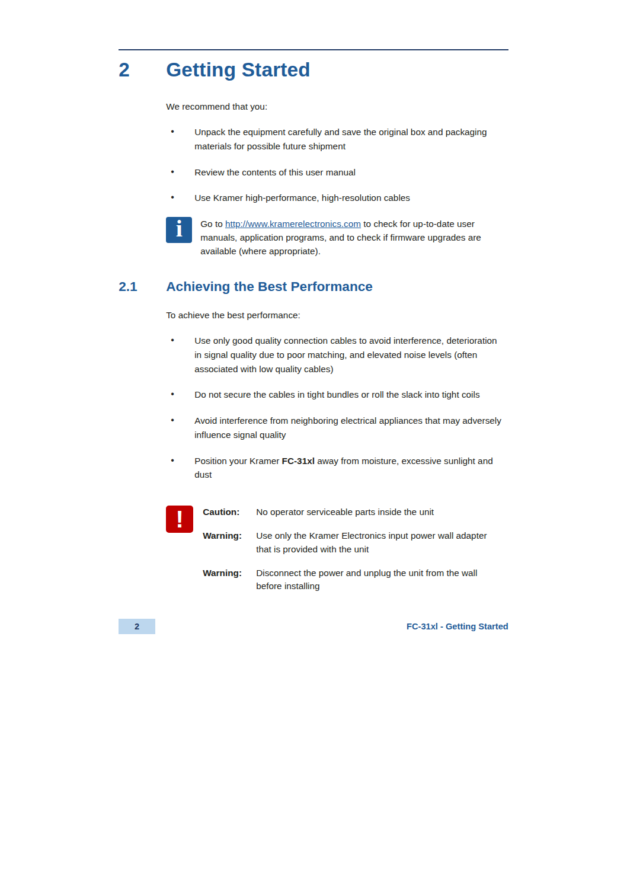2 Getting Started
We recommend that you:
Unpack the equipment carefully and save the original box and packaging materials for possible future shipment
Review the contents of this user manual
Use Kramer high-performance, high-resolution cables
i
Go to http://www.kramerelectronics.com to check for up-to-date user manuals, application programs, and to check if firmware upgrades are available (where appropriate).
2.1 Achieving the Best Performance
To achieve the best performance:
Use only good quality connection cables to avoid interference, deterioration in signal quality due to poor matching, and elevated noise levels (often associated with low quality cables)
Do not secure the cables in tight bundles or roll the slack into tight coils
Avoid interference from neighboring electrical appliances that may adversely influence signal quality
Position your Kramer FC-31xl away from moisture, excessive sunlight and dust
!
| Caution: | No operator serviceable parts inside the unit |
| Warning: | Use only the Kramer Electronics input power wall adapter that is provided with the unit |
| Warning: | Disconnect the power and unplug the unit from the wall before installing |
2
FC-31xl - Getting Started